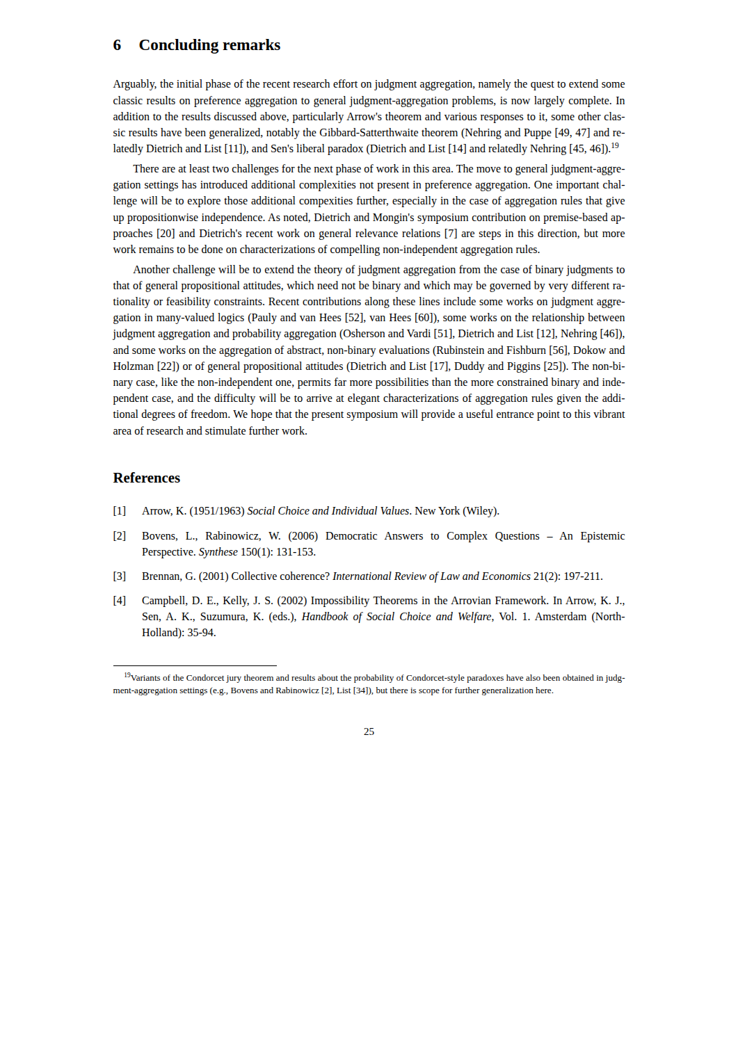6 Concluding remarks
Arguably, the initial phase of the recent research effort on judgment aggregation, namely the quest to extend some classic results on preference aggregation to general judgment-aggregation problems, is now largely complete. In addition to the results discussed above, particularly Arrow's theorem and various responses to it, some other classic results have been generalized, notably the Gibbard-Satterthwaite theorem (Nehring and Puppe [49, 47] and relatedly Dietrich and List [11]), and Sen's liberal paradox (Dietrich and List [14] and relatedly Nehring [45, 46]).19
There are at least two challenges for the next phase of work in this area. The move to general judgment-aggregation settings has introduced additional complexities not present in preference aggregation. One important challenge will be to explore those additional compexities further, especially in the case of aggregation rules that give up propositionwise independence. As noted, Dietrich and Mongin's symposium contribution on premise-based approaches [20] and Dietrich's recent work on general relevance relations [7] are steps in this direction, but more work remains to be done on characterizations of compelling non-independent aggregation rules.
Another challenge will be to extend the theory of judgment aggregation from the case of binary judgments to that of general propositional attitudes, which need not be binary and which may be governed by very different rationality or feasibility constraints. Recent contributions along these lines include some works on judgment aggregation in many-valued logics (Pauly and van Hees [52], van Hees [60]), some works on the relationship between judgment aggregation and probability aggregation (Osherson and Vardi [51], Dietrich and List [12], Nehring [46]), and some works on the aggregation of abstract, non-binary evaluations (Rubinstein and Fishburn [56], Dokow and Holzman [22]) or of general propositional attitudes (Dietrich and List [17], Duddy and Piggins [25]). The non-binary case, like the non-independent one, permits far more possibilities than the more constrained binary and independent case, and the difficulty will be to arrive at elegant characterizations of aggregation rules given the additional degrees of freedom. We hope that the present symposium will provide a useful entrance point to this vibrant area of research and stimulate further work.
References
[1] Arrow, K. (1951/1963) Social Choice and Individual Values. New York (Wiley).
[2] Bovens, L., Rabinowicz, W. (2006) Democratic Answers to Complex Questions – An Epistemic Perspective. Synthese 150(1): 131-153.
[3] Brennan, G. (2001) Collective coherence? International Review of Law and Economics 21(2): 197-211.
[4] Campbell, D. E., Kelly, J. S. (2002) Impossibility Theorems in the Arrovian Framework. In Arrow, K. J., Sen, A. K., Suzumura, K. (eds.), Handbook of Social Choice and Welfare, Vol. 1. Amsterdam (North-Holland): 35-94.
19Variants of the Condorcet jury theorem and results about the probability of Condorcet-style paradoxes have also been obtained in judgment-aggregation settings (e.g., Bovens and Rabinowicz [2], List [34]), but there is scope for further generalization here.
25